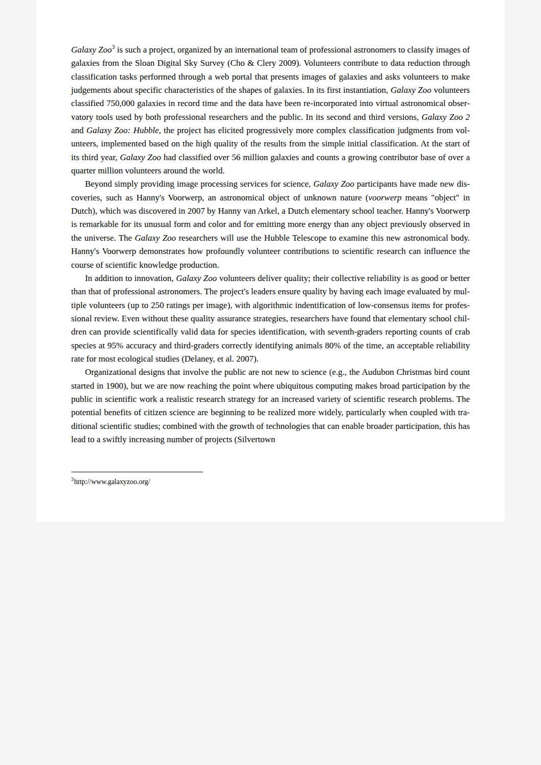Galaxy Zoo3 is such a project, organized by an international team of professional astronomers to classify images of galaxies from the Sloan Digital Sky Survey (Cho & Clery 2009). Volunteers contribute to data reduction through classification tasks performed through a web portal that presents images of galaxies and asks volunteers to make judgements about specific characteristics of the shapes of galaxies. In its first instantiation, Galaxy Zoo volunteers classified 750,000 galaxies in record time and the data have been re-incorporated into virtual astronomical observatory tools used by both professional researchers and the public. In its second and third versions, Galaxy Zoo 2 and Galaxy Zoo: Hubble, the project has elicited progressively more complex classification judgments from volunteers, implemented based on the high quality of the results from the simple initial classification. At the start of its third year, Galaxy Zoo had classified over 56 million galaxies and counts a growing contributor base of over a quarter million volunteers around the world.
Beyond simply providing image processing services for science, Galaxy Zoo participants have made new discoveries, such as Hanny's Voorwerp, an astronomical object of unknown nature (voorwerp means "object" in Dutch), which was discovered in 2007 by Hanny van Arkel, a Dutch elementary school teacher. Hanny's Voorwerp is remarkable for its unusual form and color and for emitting more energy than any object previously observed in the universe. The Galaxy Zoo researchers will use the Hubble Telescope to examine this new astronomical body. Hanny's Voorwerp demonstrates how profoundly volunteer contributions to scientific research can influence the course of scientific knowledge production.
In addition to innovation, Galaxy Zoo volunteers deliver quality; their collective reliability is as good or better than that of professional astronomers. The project's leaders ensure quality by having each image evaluated by multiple volunteers (up to 250 ratings per image), with algorithmic indentification of low-consensus items for professional review. Even without these quality assurance strategies, researchers have found that elementary school children can provide scientifically valid data for species identification, with seventh-graders reporting counts of crab species at 95% accuracy and third-graders correctly identifying animals 80% of the time, an acceptable reliability rate for most ecological studies (Delaney, et al. 2007).
Organizational designs that involve the public are not new to science (e.g., the Audubon Christmas bird count started in 1900), but we are now reaching the point where ubiquitous computing makes broad participation by the public in scientific work a realistic research strategy for an increased variety of scientific research problems. The potential benefits of citizen science are beginning to be realized more widely, particularly when coupled with traditional scientific studies; combined with the growth of technologies that can enable broader participation, this has lead to a swiftly increasing number of projects (Silvertown
3http://www.galaxyzoo.org/